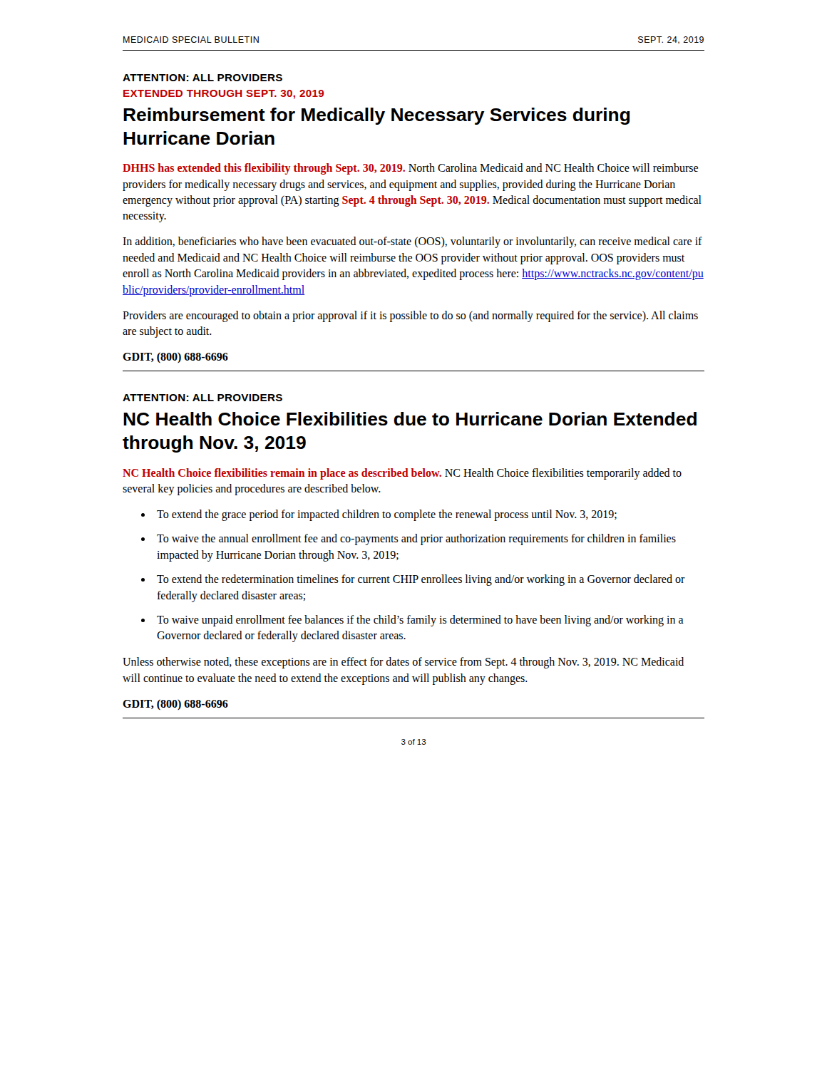MEDICAID SPECIAL BULLETIN SEPT. 24, 2019
ATTENTION: ALL PROVIDERS
EXTENDED THROUGH SEPT. 30, 2019
Reimbursement for Medically Necessary Services during Hurricane Dorian
DHHS has extended this flexibility through Sept. 30, 2019. North Carolina Medicaid and NC Health Choice will reimburse providers for medically necessary drugs and services, and equipment and supplies, provided during the Hurricane Dorian emergency without prior approval (PA) starting Sept. 4 through Sept. 30, 2019. Medical documentation must support medical necessity.
In addition, beneficiaries who have been evacuated out-of-state (OOS), voluntarily or involuntarily, can receive medical care if needed and Medicaid and NC Health Choice will reimburse the OOS provider without prior approval. OOS providers must enroll as North Carolina Medicaid providers in an abbreviated, expedited process here: https://www.nctracks.nc.gov/content/public/providers/provider-enrollment.html
Providers are encouraged to obtain a prior approval if it is possible to do so (and normally required for the service). All claims are subject to audit.
GDIT, (800) 688-6696
ATTENTION: ALL PROVIDERS
NC Health Choice Flexibilities due to Hurricane Dorian Extended through Nov. 3, 2019
NC Health Choice flexibilities remain in place as described below. NC Health Choice flexibilities temporarily added to several key policies and procedures are described below.
To extend the grace period for impacted children to complete the renewal process until Nov. 3, 2019;
To waive the annual enrollment fee and co-payments and prior authorization requirements for children in families impacted by Hurricane Dorian through Nov. 3, 2019;
To extend the redetermination timelines for current CHIP enrollees living and/or working in a Governor declared or federally declared disaster areas;
To waive unpaid enrollment fee balances if the child’s family is determined to have been living and/or working in a Governor declared or federally declared disaster areas.
Unless otherwise noted, these exceptions are in effect for dates of service from Sept. 4 through Nov. 3, 2019. NC Medicaid will continue to evaluate the need to extend the exceptions and will publish any changes.
GDIT, (800) 688-6696
3 of 13